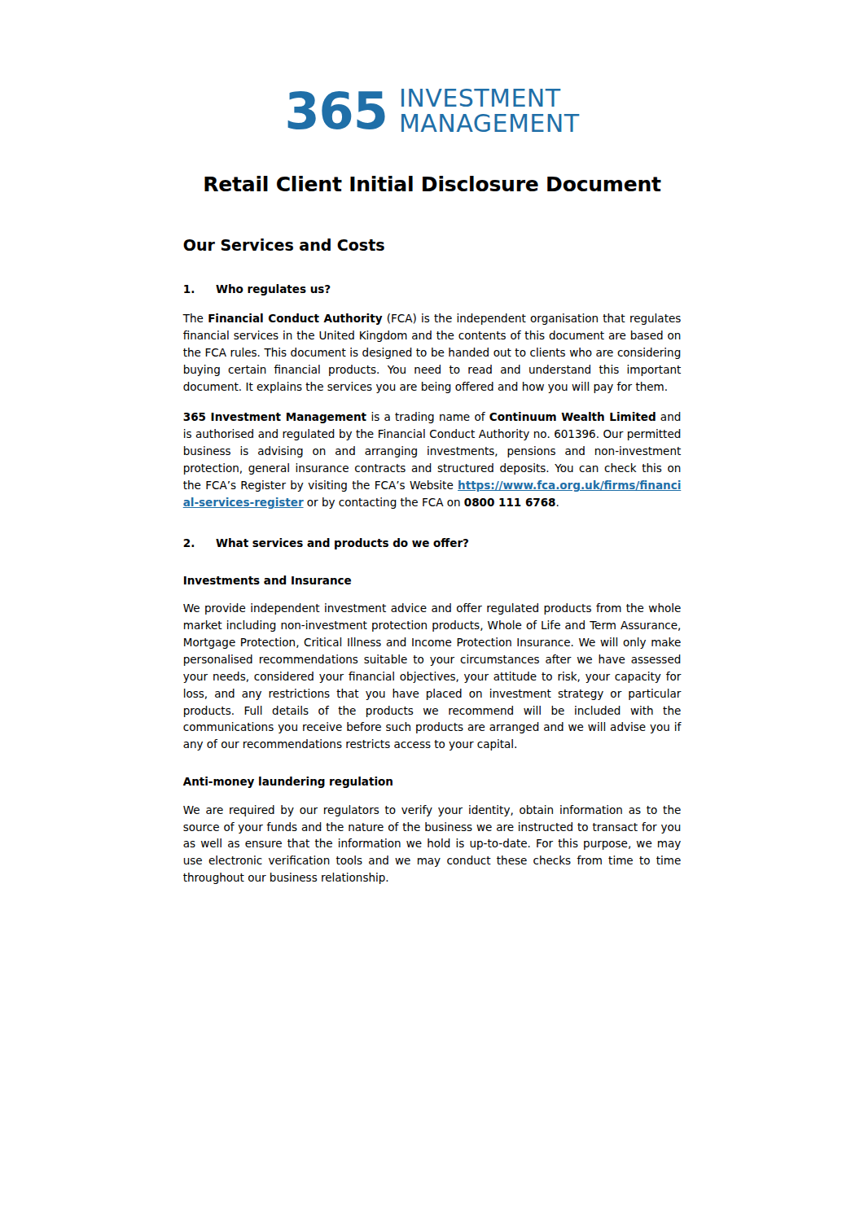365 INVESTMENT
MANAGEMENT
Retail Client Initial Disclosure Document
Our Services and Costs
1. Who regulates us?
The Financial Conduct Authority (FCA) is the independent organisation that regulates financial services in the United Kingdom and the contents of this document are based on the FCA rules. This document is designed to be handed out to clients who are considering buying certain financial products. You need to read and understand this important document. It explains the services you are being offered and how you will pay for them.
365 Investment Management is a trading name of Continuum Wealth Limited and is authorised and regulated by the Financial Conduct Authority no. 601396. Our permitted business is advising on and arranging investments, pensions and non-investment protection, general insurance contracts and structured deposits. You can check this on the FCA’s Register by visiting the FCA’s Website https://www.fca.org.uk/firms/financial-services-register or by contacting the FCA on 0800 111 6768.
2. What services and products do we offer?
Investments and Insurance
We provide independent investment advice and offer regulated products from the whole market including non-investment protection products, Whole of Life and Term Assurance, Mortgage Protection, Critical Illness and Income Protection Insurance. We will only make personalised recommendations suitable to your circumstances after we have assessed your needs, considered your financial objectives, your attitude to risk, your capacity for loss, and any restrictions that you have placed on investment strategy or particular products. Full details of the products we recommend will be included with the communications you receive before such products are arranged and we will advise you if any of our recommendations restricts access to your capital.
Anti-money laundering regulation
We are required by our regulators to verify your identity, obtain information as to the source of your funds and the nature of the business we are instructed to transact for you as well as ensure that the information we hold is up-to-date. For this purpose, we may use electronic verification tools and we may conduct these checks from time to time throughout our business relationship.